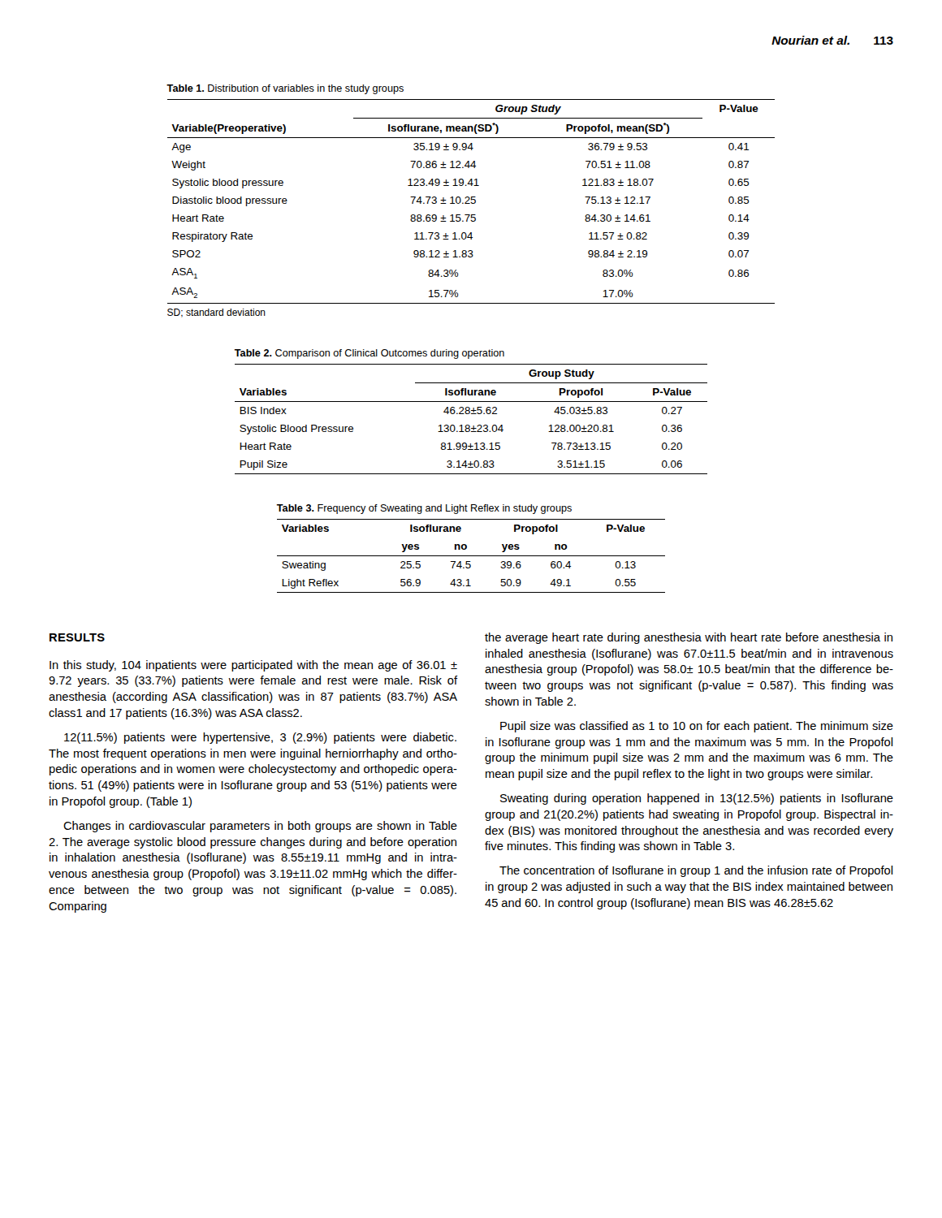Nourian et al. 113
Table 1. Distribution of variables in the study groups
| | Group Study | P-Value |
| --- | --- | --- |
| Variable(Preoperative) | Isoflurane, mean(SD * ) | Propofol, mean(SD * ) | |
| Age | 35.19 ± 9.94 | 36.79 ± 9.53 | 0.41 |
| Weight | 70.86 ± 12.44 | 70.51 ± 11.08 | 0.87 |
| Systolic blood pressure | 123.49 ± 19.41 | 121.83 ± 18.07 | 0.65 |
| Diastolic blood pressure | 74.73 ± 10.25 | 75.13 ± 12.17 | 0.85 |
| Heart Rate | 88.69 ± 15.75 | 84.30 ± 14.61 | 0.14 |
| Respiratory Rate | 11.73 ± 1.04 | 11.57 ± 0.82 | 0.39 |
| SPO2 | 98.12 ± 1.83 | 98.84 ± 2.19 | 0.07 |
| ASA 1 | 84.3% | 83.0% | 0.86 |
| ASA 2 | 15.7% | 17.0% | |
SD; standard deviation
Table 2. Comparison of Clinical Outcomes during operation
| | Group Study |
| --- | --- |
| Variables | Isoflurane | Propofol | P-Value |
| BIS Index | 46.28±5.62 | 45.03±5.83 | 0.27 |
| Systolic Blood Pressure | 130.18±23.04 | 128.00±20.81 | 0.36 |
| Heart Rate | 81.99±13.15 | 78.73±13.15 | 0.20 |
| Pupil Size | 3.14±0.83 | 3.51±1.15 | 0.06 |
Table 3. Frequency of Sweating and Light Reflex in study groups
| Variables | Isoflurane | Propofol | P-Value |
| --- | --- | --- | --- |
| | yes | no | yes | no | |
| Sweating | 25.5 | 74.5 | 39.6 | 60.4 | 0.13 |
| Light Reflex | 56.9 | 43.1 | 50.9 | 49.1 | 0.55 |
RESULTS
In this study, 104 inpatients were participated with the mean age of 36.01 ± 9.72 years. 35 (33.7%) patients were female and rest were male. Risk of anesthesia (according ASA classification) was in 87 patients (83.7%) ASA class1 and 17 patients (16.3%) was ASA class2.
12(11.5%) patients were hypertensive, 3 (2.9%) patients were diabetic. The most frequent operations in men were inguinal herniorrhaphy and orthopedic operations and in women were cholecystectomy and orthopedic operations. 51 (49%) patients were in Isoflurane group and 53 (51%) patients were in Propofol group. (Table 1)
Changes in cardiovascular parameters in both groups are shown in Table 2. The average systolic blood pressure changes during and before operation in inhalation anesthesia (Isoflurane) was 8.55±19.11 mmHg and in intravenous anesthesia group (Propofol) was 3.19±11.02 mmHg which the difference between the two group was not significant (p-value = 0.085). Comparing
the average heart rate during anesthesia with heart rate before anesthesia in inhaled anesthesia (Isoflurane) was 67.0±11.5 beat/min and in intravenous anesthesia group (Propofol) was 58.0± 10.5 beat/min that the difference between two groups was not significant (p-value = 0.587). This finding was shown in Table 2.
Pupil size was classified as 1 to 10 on for each patient. The minimum size in Isoflurane group was 1 mm and the maximum was 5 mm. In the Propofol group the minimum pupil size was 2 mm and the maximum was 6 mm. The mean pupil size and the pupil reflex to the light in two groups were similar.
Sweating during operation happened in 13(12.5%) patients in Isoflurane group and 21(20.2%) patients had sweating in Propofol group. Bispectral index (BIS) was monitored throughout the anesthesia and was recorded every five minutes. This finding was shown in Table 3.
The concentration of Isoflurane in group 1 and the infusion rate of Propofol in group 2 was adjusted in such a way that the BIS index maintained between 45 and 60. In control group (Isoflurane) mean BIS was 46.28±5.62